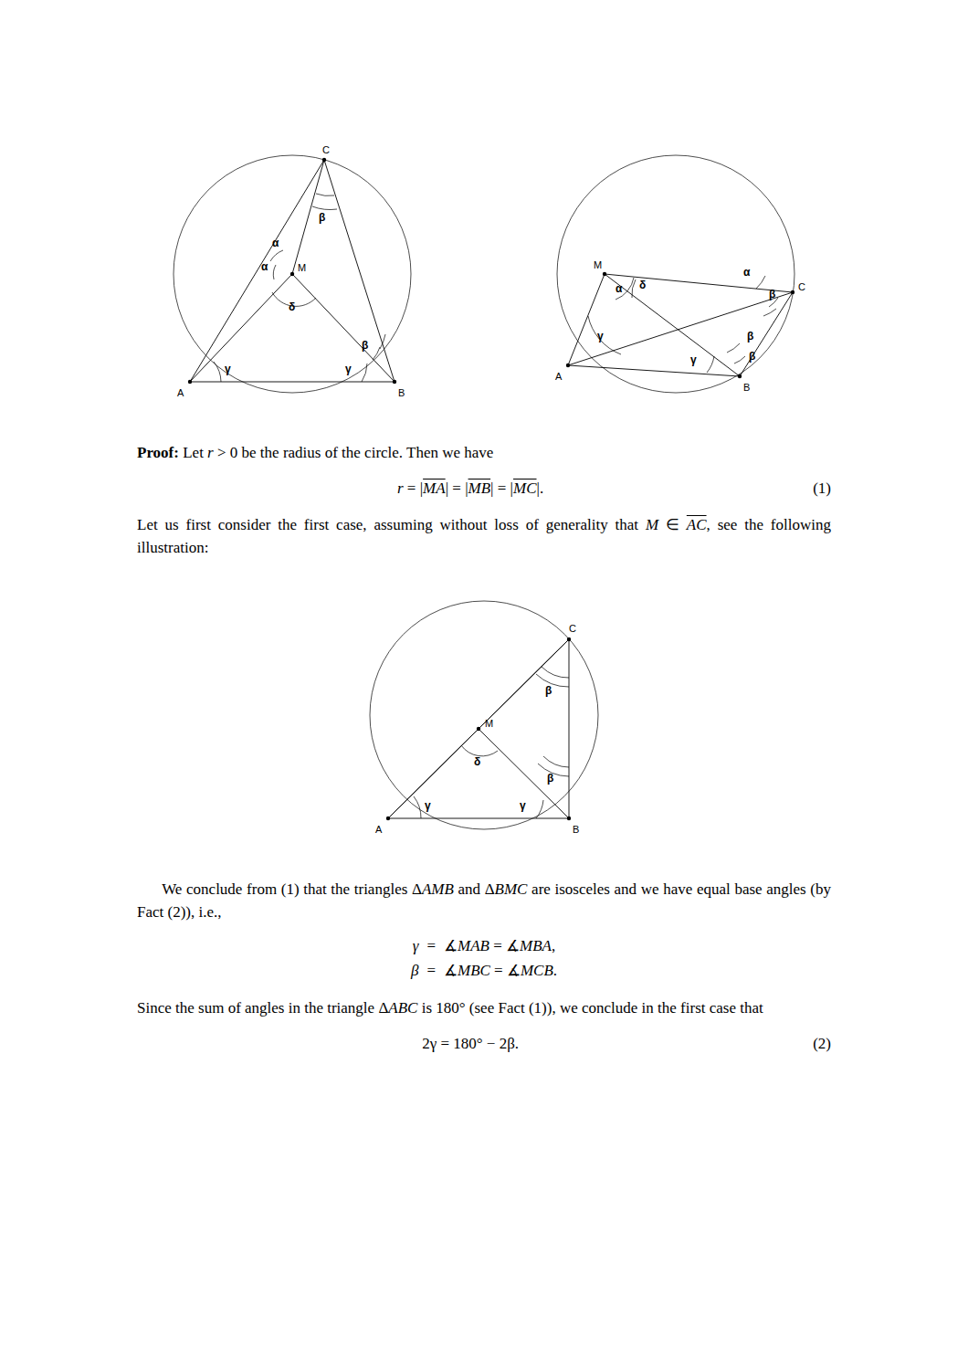A B C M β α α δ γ γ β A B C M α δ γ γ α β β β
Proof: Let r > 0 be the radius of the circle. Then we have
r = |MA| = |MB| = |MC|.
(1)
Let us first consider the first case, assuming without loss of generality that M ∈ AC, see the following illustration:
A B C M β β δ γ γ
We conclude from (1) that the triangles ΔAMB and ΔBMC are isosceles and we have equal base angles (by Fact (2)), i.e.,
| γ | = | ∡ MAB = ∡ MBA , |
| β | = | ∡ MBC = ∡ MCB . |
Since the sum of angles in the triangle ΔABC is 180° (see Fact (1)), we conclude in the first case that
2γ = 180° − 2β.
(2)